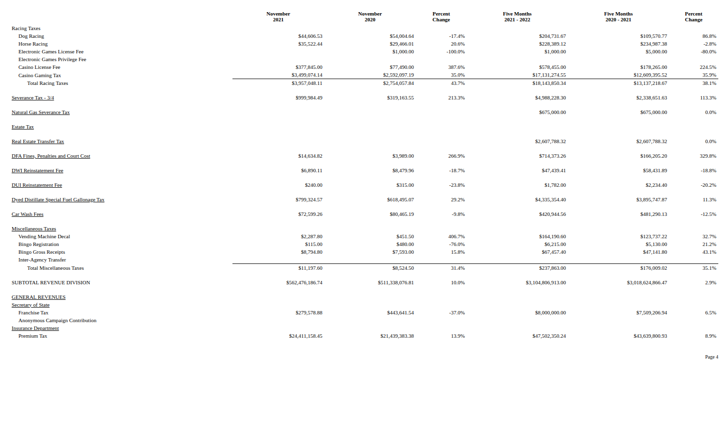| | November 2021 | November 2020 | Percent Change | Five Months 2021 - 2022 | Five Months 2020 - 2021 | Percent Change |
| --- | --- | --- | --- | --- | --- | --- |
| Racing Taxes | | | | | | |
| Dog Racing | $44,606.53 | $54,004.64 | -17.4% | $204,731.67 | $109,570.77 | 86.8% |
| Horse Racing | $35,522.44 | $29,466.01 | 20.6% | $228,389.12 | $234,987.38 | -2.8% |
| Electronic Games License Fee | | $1,000.00 | -100.0% | $1,000.00 | $5,000.00 | -80.0% |
| Electronic Games Privilege Fee | | | | | | |
| Casino License Fee | $377,845.00 | $77,490.00 | 387.6% | $578,455.00 | $178,265.00 | 224.5% |
| Casino Gaming Tax | $3,499,074.14 | $2,592,097.19 | 35.0% | $17,131,274.55 | $12,609,395.52 | 35.9% |
| Total Racing Taxes | $3,957,048.11 | $2,754,057.84 | 43.7% | $18,143,850.34 | $13,137,218.67 | 38.1% |
| Severance Tax - 3/4 | $999,984.49 | $319,163.55 | 213.3% | $4,988,228.30 | $2,338,651.63 | 113.3% |
| Natural Gas Severance Tax | | | | $675,000.00 | $675,000.00 | 0.0% |
| Estate Tax | | | | | | |
| Real Estate Transfer Tax | | | | $2,607,788.32 | $2,607,788.32 | 0.0% |
| DFA Fines, Penalties and Court Cost | $14,634.82 | $3,989.00 | 266.9% | $714,373.26 | $166,205.20 | 329.8% |
| DWI Reinstatement Fee | $6,890.11 | $8,479.96 | -18.7% | $47,439.41 | $58,431.89 | -18.8% |
| DUI Reinstatement Fee | $240.00 | $315.00 | -23.8% | $1,782.00 | $2,234.40 | -20.2% |
| Dyed Distillate Special Fuel Gallonage Tax | $799,324.57 | $618,495.07 | 29.2% | $4,335,354.40 | $3,895,747.87 | 11.3% |
| Car Wash Fees | $72,599.26 | $80,465.19 | -9.8% | $420,944.56 | $481,290.13 | -12.5% |
| Miscellaneous Taxes | | | | | | |
| Vending Machine Decal | $2,287.80 | $451.50 | 406.7% | $164,190.60 | $123,737.22 | 32.7% |
| Bingo Registration | $115.00 | $480.00 | -76.0% | $6,215.00 | $5,130.00 | 21.2% |
| Bingo Gross Receipts | $8,794.80 | $7,593.00 | 15.8% | $67,457.40 | $47,141.80 | 43.1% |
| Inter-Agency Transfer | | | | | | |
| Total Miscellaneous Taxes | $11,197.60 | $8,524.50 | 31.4% | $237,863.00 | $176,009.02 | 35.1% |
| SUBTOTAL REVENUE DIVISION | $562,476,186.74 | $511,338,076.81 | 10.0% | $3,104,806,913.00 | $3,018,624,866.47 | 2.9% |
| GENERAL REVENUES | | | | | | |
| Secretary of State | | | | | | |
| Franchise Tax | $279,578.88 | $443,641.54 | -37.0% | $8,000,000.00 | $7,509,206.94 | 6.5% |
| Anonymous Campaign Contribution | | | | | | |
| Insurance Department | | | | | | |
| Premium Tax | $24,411,158.45 | $21,439,383.38 | 13.9% | $47,502,350.24 | $43,639,800.93 | 8.9% |
Page 4